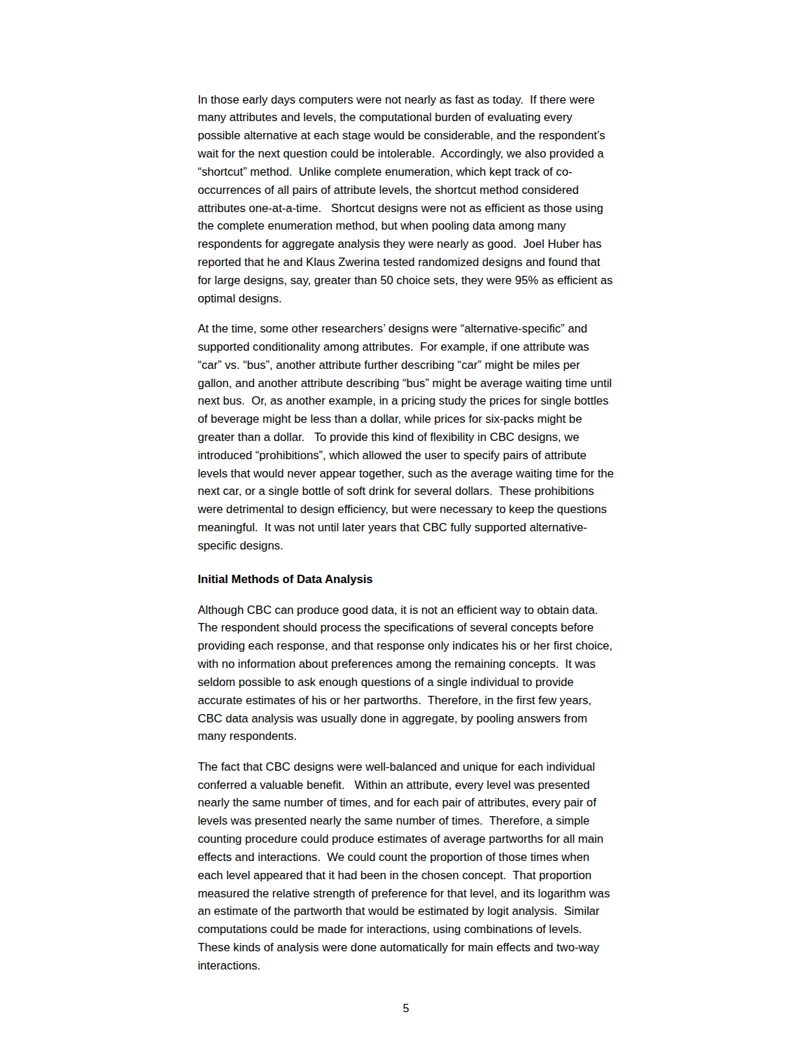In those early days computers were not nearly as fast as today. If there were many attributes and levels, the computational burden of evaluating every possible alternative at each stage would be considerable, and the respondent’s wait for the next question could be intolerable. Accordingly, we also provided a “shortcut” method. Unlike complete enumeration, which kept track of co-occurrences of all pairs of attribute levels, the shortcut method considered attributes one-at-a-time. Shortcut designs were not as efficient as those using the complete enumeration method, but when pooling data among many respondents for aggregate analysis they were nearly as good. Joel Huber has reported that he and Klaus Zwerina tested randomized designs and found that for large designs, say, greater than 50 choice sets, they were 95% as efficient as optimal designs.
At the time, some other researchers’ designs were “alternative-specific” and supported conditionality among attributes. For example, if one attribute was “car” vs. “bus”, another attribute further describing “car” might be miles per gallon, and another attribute describing “bus” might be average waiting time until next bus. Or, as another example, in a pricing study the prices for single bottles of beverage might be less than a dollar, while prices for six-packs might be greater than a dollar. To provide this kind of flexibility in CBC designs, we introduced “prohibitions”, which allowed the user to specify pairs of attribute levels that would never appear together, such as the average waiting time for the next car, or a single bottle of soft drink for several dollars. These prohibitions were detrimental to design efficiency, but were necessary to keep the questions meaningful. It was not until later years that CBC fully supported alternative-specific designs.
Initial Methods of Data Analysis
Although CBC can produce good data, it is not an efficient way to obtain data. The respondent should process the specifications of several concepts before providing each response, and that response only indicates his or her first choice, with no information about preferences among the remaining concepts. It was seldom possible to ask enough questions of a single individual to provide accurate estimates of his or her partworths. Therefore, in the first few years, CBC data analysis was usually done in aggregate, by pooling answers from many respondents.
The fact that CBC designs were well-balanced and unique for each individual conferred a valuable benefit. Within an attribute, every level was presented nearly the same number of times, and for each pair of attributes, every pair of levels was presented nearly the same number of times. Therefore, a simple counting procedure could produce estimates of average partworths for all main effects and interactions. We could count the proportion of those times when each level appeared that it had been in the chosen concept. That proportion measured the relative strength of preference for that level, and its logarithm was an estimate of the partworth that would be estimated by logit analysis. Similar computations could be made for interactions, using combinations of levels. These kinds of analysis were done automatically for main effects and two-way interactions.
5